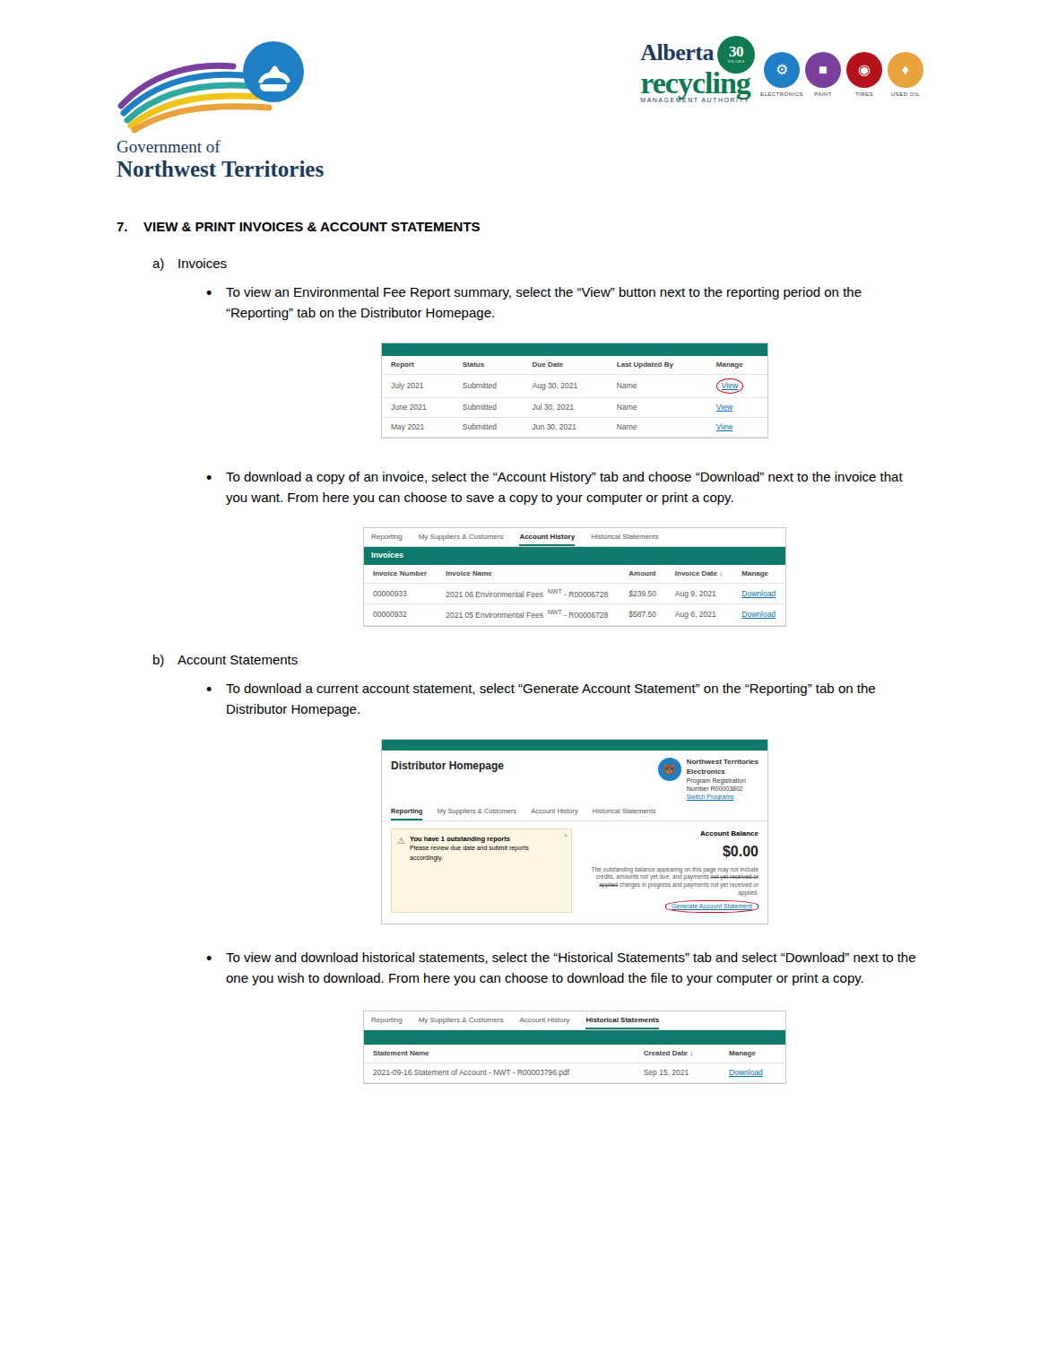Government of
Northwest Territories
Alberta30YEARS
recycling
MANAGEMENT AUTHORITY
⚙ELECTRONICS
■PAINT
◉TIRES
♦USED OIL
7. VIEW & PRINT INVOICES & ACCOUNT STATEMENTS
a) Invoices
To view an Environmental Fee Report summary, select the “View” button next to the reporting period on the “Reporting” tab on the Distributor Homepage.
| Report | Status | Due Date | Last Updated By | Manage |
| --- | --- | --- | --- | --- |
| July 2021 | Submitted | Aug 30, 2021 | Name | View |
| June 2021 | Submitted | Jul 30, 2021 | Name | View |
| May 2021 | Submitted | Jun 30, 2021 | Name | View |
To download a copy of an invoice, select the “Account History” tab and choose “Download” next to the invoice that you want. From here you can choose to save a copy to your computer or print a copy.
Reporting My Suppliers & Customers Account History Historical Statements
Invoices
| Invoice Number | Invoice Name | Amount | Invoice Date ↓ | Manage |
| --- | --- | --- | --- | --- |
| 00000933 | 2021 06 Environmental Fees NWT - R00006728 | $239.50 | Aug 9, 2021 | Download |
| 00000932 | 2021 05 Environmental Fees NWT - R00006728 | $587.50 | Aug 6, 2021 | Download |
b) Account Statements
To download a current account statement, select “Generate Account Statement” on the “Reporting” tab on the Distributor Homepage.
Distributor Homepage
🐻
Northwest Territories
Electronics
Program Registration
Number R00003802
Switch Programs
Reporting My Suppliers & Customers Account History Historical Statements
× ⚠ You have 1 outstanding reports
Please review due date and submit reports
accordingly.
Account Balance
$0.00
The outstanding balance appearing on this page may not include credits, amounts not yet due, and payments not yet received or applied charges in progress and payments not yet received or applied.
Generate Account Statement
To view and download historical statements, select the “Historical Statements” tab and select “Download” next to the one you wish to download. From here you can choose to download the file to your computer or print a copy.
Reporting My Suppliers & Customers Account History Historical Statements
| Statement Name | Created Date ↓ | Manage |
| --- | --- | --- |
| 2021-09-16 Statement of Account - NWT - R00003796.pdf | Sep 15, 2021 | Download |